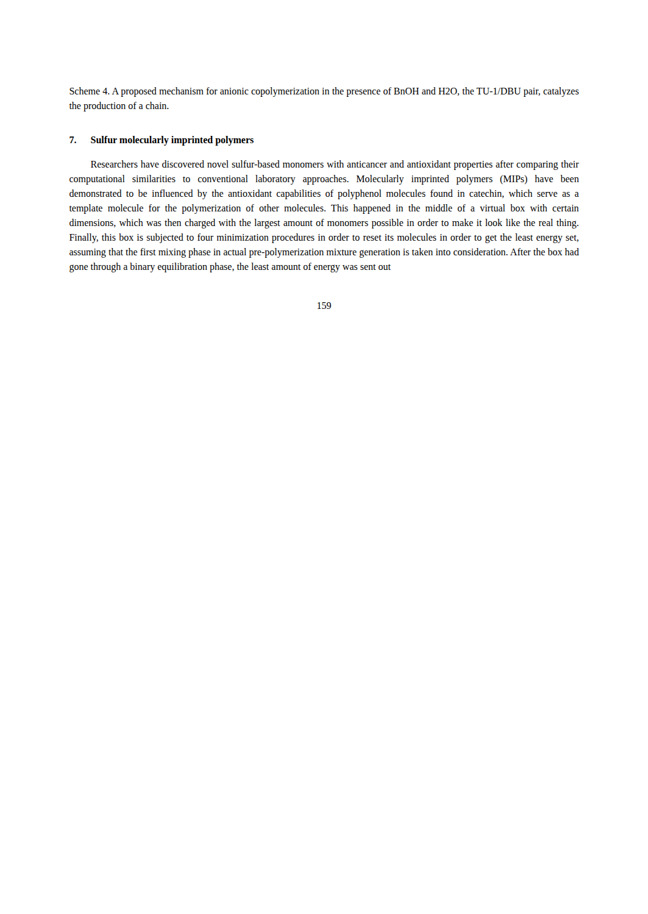Scheme 4. A proposed mechanism for anionic copolymerization in the presence of BnOH and H2O, the TU-1/DBU pair, catalyzes the production of a chain.
7. Sulfur molecularly imprinted polymers
Researchers have discovered novel sulfur-based monomers with anticancer and antioxidant properties after comparing their computational similarities to conventional laboratory approaches. Molecularly imprinted polymers (MIPs) have been demonstrated to be influenced by the antioxidant capabilities of polyphenol molecules found in catechin, which serve as a template molecule for the polymerization of other molecules. This happened in the middle of a virtual box with certain dimensions, which was then charged with the largest amount of monomers possible in order to make it look like the real thing. Finally, this box is subjected to four minimization procedures in order to reset its molecules in order to get the least energy set, assuming that the first mixing phase in actual pre-polymerization mixture generation is taken into consideration. After the box had gone through a binary equilibration phase, the least amount of energy was sent out
159